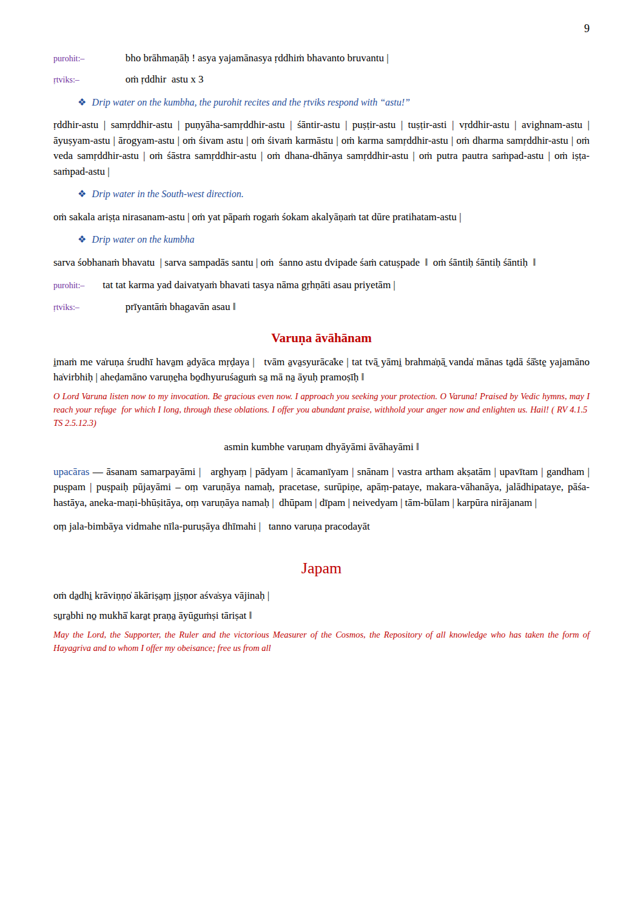9
purohit:– bho brāhmaṇāḥ ! asya yajamānasya ṛddhiṁ bhavanto bruvantu |
ṛtviks:– oṁ ṛddhir astu x 3
Drip water on the kumbha, the purohit recites and the ṛtviks respond with “astu!”
ṛddhir-astu | samṛddhir-astu | puṇyāha-samṛddhir-astu | śāntir-astu | puṣṭir-astu | tuṣṭir-asti | vṛddhir-astu | avighnam-astu | āyuṣyam-astu | ārogyam-astu | oṁ śivam astu | oṁ śivaṁ karmāstu | oṁ karma samṛddhir-astu | oṁ dharma samṛddhir-astu | oṁ veda samṛddhir-astu | oṁ śāstra samṛddhir-astu | oṁ dhana-dhānya samṛddhir-astu | oṁ putra pautra saṁpad-astu | oṁ iṣṭa-saṁpad-astu |
Drip water in the South-west direction.
oṁ sakala ariṣṭa nirasanam-astu | oṁ yat pāpaṁ rogaṁ śokam akalyāṇaṁ tat dūre pratihatam-astu |
Drip water on the kumbha
sarva śobhanaṁ bhavatu | sarva sampadās santu | oṁ śanno astu dvipade śaṁ catuṣpade ‖ oṁ śāntiḥ śāntiḥ śāntiḥ ‖
purohit:– tat tat karma yad daivatyaṁ bhavati tasya nāma gṛhṇāti asau priyetām |
ṛtviks:– prīyantāṁ bhagavān asau ‖
Varuṇa āvāhānam
i̱maṁ me va̍ruṇa śrudhī hava̱m a̱dyāca mṛḍaya | tvām a̱va̱syurāca̍ke | tat tvā̱ yāmi̱ brahma̍ṇā̱ vanda̍ mānas ta̱dā śā̎ste̱ yajamāno ha̍virbhiḥ | aheḍamāno varuṇe̱ha bo̱dhyuruśaguṁ sa̱ mā na̱ āyuḥ pramoṣīḥ ‖
O Lord Varuna listen now to my invocation. Be gracious even now. I approach you seeking your protection. O Varuna! Praised by Vedic hymns, may I reach your refuge for which I long, through these oblations. I offer you abundant praise, withhold your anger now and enlighten us. Hail! ( RV 4.1.5 TS 2.5.12.3)
asmin kumbhe varuṇam dhyāyāmi āvāhayāmi ‖
upacāras — āsanam samarpayāmi | arghyaṃ | pādyam | ācamanīyam | snānam | vastra artham akṣatām | upavītam | gandham | puṣpam | puṣpaiḥ pūjayāmi – oṃ varuṇāya namaḥ, pracetase, surūpiṇe, apāṃ-pataye, makara-vāhanāya, jalādhipataye, pāśa-hastāya, aneka-maṇi-bhūṣitāya, oṃ varuṇāya namaḥ | dhūpam | dīpam | neivedyam | tām-būlam | karpūra nirājanam |
oṃ jala-bimbāya vidmahe nīla-puruṣāya dhīmahi | tanno varuṇa pracodayāt
Japam
oṁ da̱dhi̱ krāviṇṇo̍ ākāriṣa̱ṃ ji̱ṣṇor aśva̍sya vājinaḥ |
su̱ra̱bhi no̱ mukhā̍ kara̱t praṇa̱ āyūguṁṣi tāriṣat ‖
May the Lord, the Supporter, the Ruler and the victorious Measurer of the Cosmos, the Repository of all knowledge who has taken the form of Hayagriva and to whom I offer my obeisance; free us from all